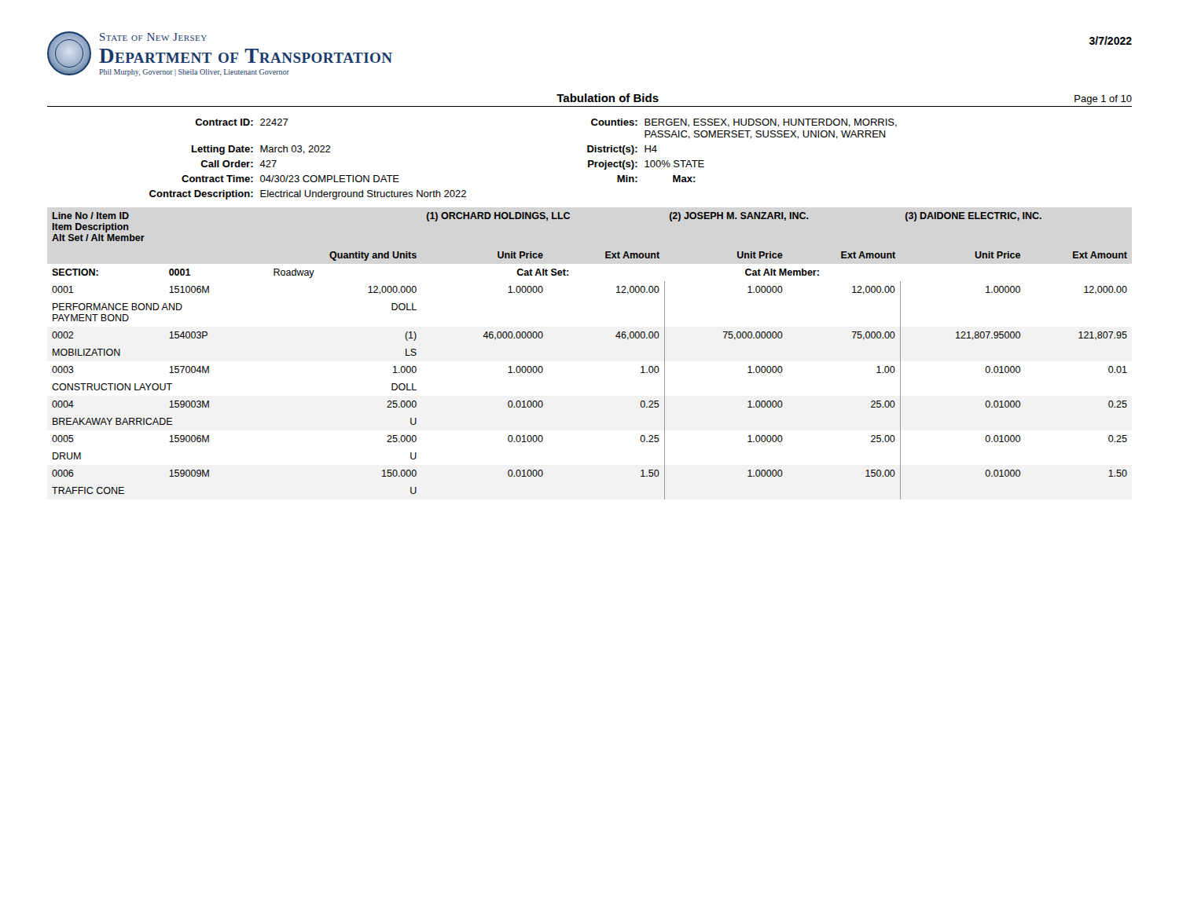State of New Jersey
Department of Transportation
Phil Murphy, Governor | Sheila Oliver, Lieutenant Governor
3/7/2022
Tabulation of Bids
Page 1 of 10
| Contract ID: | 22427 | Counties: | BERGEN, ESSEX, HUDSON, HUNTERDON, MORRIS, PASSAIC, SOMERSET, SUSSEX, UNION, WARREN |
| Letting Date: | March 03, 2022 | District(s): | H4 |
| Call Order: | 427 | Project(s): | 100% STATE |
| Contract Time: | 04/30/23 COMPLETION DATE | Min: | Max: |
| Contract Description: | Electrical Underground Structures North 2022 |
| Line No / Item ID Item Description Alt Set / Alt Member | | (1) ORCHARD HOLDINGS, LLC | (2) JOSEPH M. SANZARI, INC. | (3) DAIDONE ELECTRIC, INC. |
| --- | --- | --- | --- | --- |
| | | Quantity and Units | Unit Price | Ext Amount | Unit Price | Ext Amount | Unit Price | Ext Amount |
| SECTION: | 0001 | Roadway | Cat Alt Set: | Cat Alt Member: | |
| 0001 | 151006M | 12,000.000 | 1.00000 | 12,000.00 | 1.00000 | 12,000.00 | 1.00000 | 12,000.00 |
| PERFORMANCE BOND AND PAYMENT BOND | DOLL | | | | | | |
| 0002 | 154003P | (1) | 46,000.00000 | 46,000.00 | 75,000.00000 | 75,000.00 | 121,807.95000 | 121,807.95 |
| MOBILIZATION | LS | | | | | | |
| 0003 | 157004M | 1.000 | 1.00000 | 1.00 | 1.00000 | 1.00 | 0.01000 | 0.01 |
| CONSTRUCTION LAYOUT | DOLL | | | | | | |
| 0004 | 159003M | 25.000 | 0.01000 | 0.25 | 1.00000 | 25.00 | 0.01000 | 0.25 |
| BREAKAWAY BARRICADE | U | | | | | | |
| 0005 | 159006M | 25.000 | 0.01000 | 0.25 | 1.00000 | 25.00 | 0.01000 | 0.25 |
| DRUM | U | | | | | | |
| 0006 | 159009M | 150.000 | 0.01000 | 1.50 | 1.00000 | 150.00 | 0.01000 | 1.50 |
| TRAFFIC CONE | U | | | | | | |